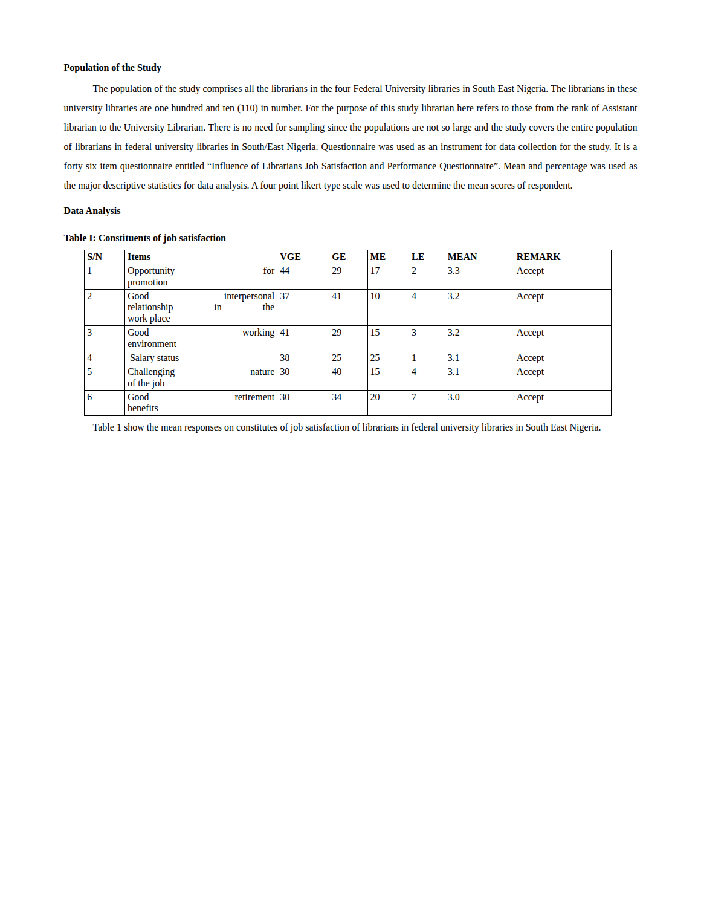Population of the Study
The population of the study comprises all the librarians in the four Federal University libraries in South East Nigeria. The librarians in these university libraries are one hundred and ten (110) in number. For the purpose of this study librarian here refers to those from the rank of Assistant librarian to the University Librarian. There is no need for sampling since the populations are not so large and the study covers the entire population of librarians in federal university libraries in South/East Nigeria. Questionnaire was used as an instrument for data collection for the study. It is a forty six item questionnaire entitled “Influence of Librarians Job Satisfaction and Performance Questionnaire”. Mean and percentage was used as the major descriptive statistics for data analysis. A four point likert type scale was used to determine the mean scores of respondent.
Data Analysis
Table I: Constituents of job satisfaction
| S/N | Items | VGE | GE | ME | LE | MEAN | REMARK |
| --- | --- | --- | --- | --- | --- | --- | --- |
| 1 | Opportunity for promotion | 44 | 29 | 17 | 2 | 3.3 | Accept |
| 2 | Good interpersonal relationship in the work place | 37 | 41 | 10 | 4 | 3.2 | Accept |
| 3 | Good working environment | 41 | 29 | 15 | 3 | 3.2 | Accept |
| 4 | Salary status | 38 | 25 | 25 | 1 | 3.1 | Accept |
| 5 | Challenging nature of the job | 30 | 40 | 15 | 4 | 3.1 | Accept |
| 6 | Good retirement benefits | 30 | 34 | 20 | 7 | 3.0 | Accept |
Table 1 show the mean responses on constitutes of job satisfaction of librarians in federal university libraries in South East Nigeria.